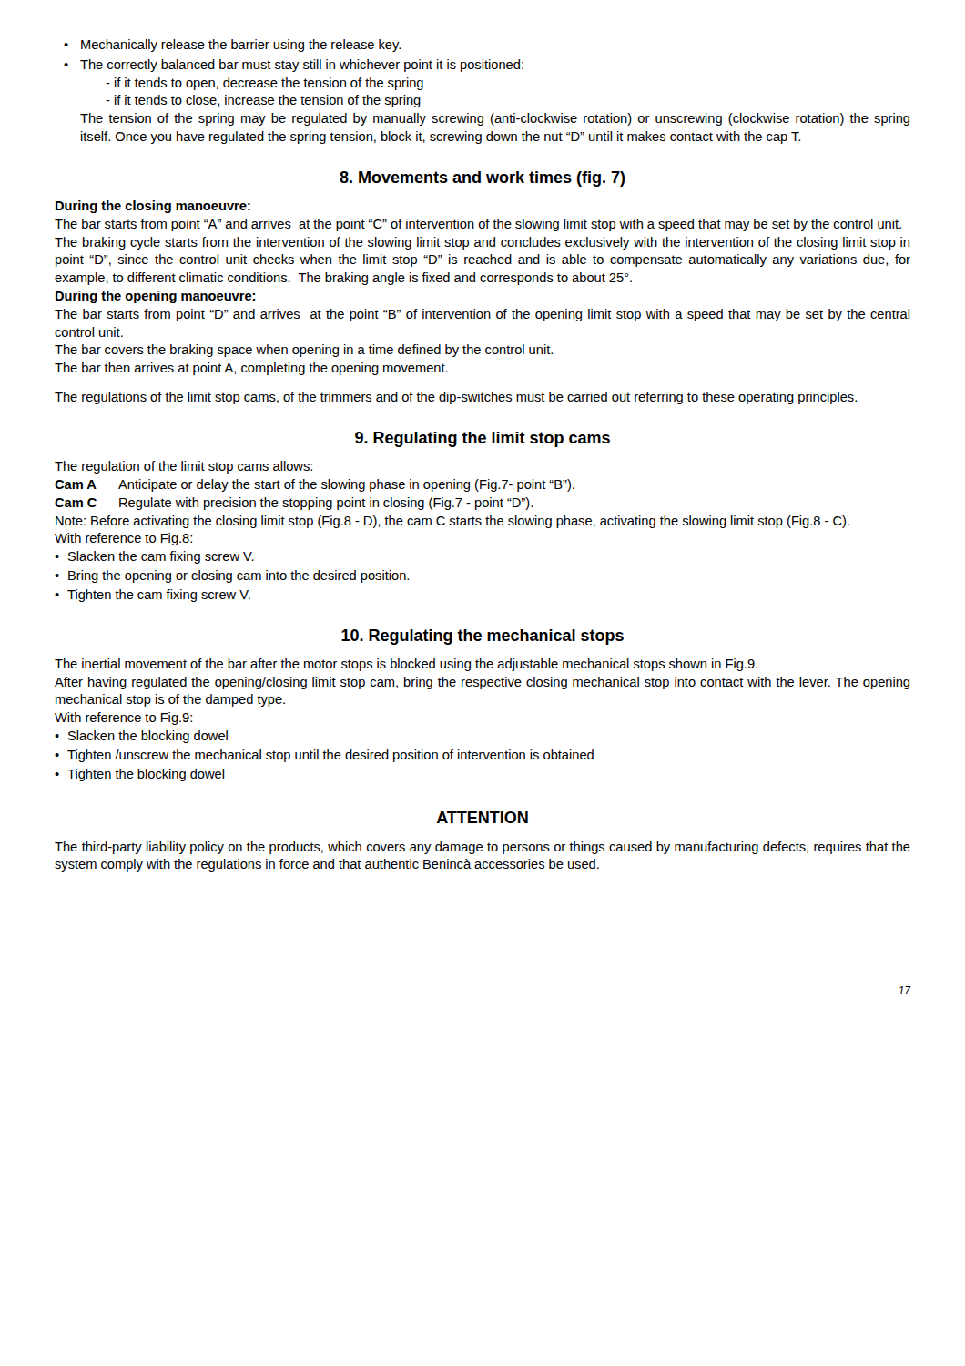Mechanically release the barrier using the release key.
The correctly balanced bar must stay still in whichever point it is positioned:
- if it tends to open, decrease the tension of the spring
- if it tends to close, increase the tension of the spring
The tension of the spring may be regulated by manually screwing (anti-clockwise rotation) or unscrewing (clockwise rotation) the spring itself. Once you have regulated the spring tension, block it, screwing down the nut “D” until it makes contact with the cap T.
8. Movements and work times (fig. 7)
During the closing manoeuvre:
The bar starts from point “A” and arrives at the point “C” of intervention of the slowing limit stop with a speed that may be set by the control unit.
The braking cycle starts from the intervention of the slowing limit stop and concludes exclusively with the intervention of the closing limit stop in point “D”, since the control unit checks when the limit stop “D” is reached and is able to compensate automatically any variations due, for example, to different climatic conditions. The braking angle is fixed and corresponds to about 25°.
During the opening manoeuvre:
The bar starts from point “D” and arrives at the point “B” of intervention of the opening limit stop with a speed that may be set by the central control unit.
The bar covers the braking space when opening in a time defined by the control unit.
The bar then arrives at point A, completing the opening movement.
The regulations of the limit stop cams, of the trimmers and of the dip-switches must be carried out referring to these operating principles.
9. Regulating the limit stop cams
The regulation of the limit stop cams allows:
Cam AAnticipate or delay the start of the slowing phase in opening (Fig.7- point “B”).
Cam CRegulate with precision the stopping point in closing (Fig.7 - point “D”).
Note: Before activating the closing limit stop (Fig.8 - D), the cam C starts the slowing phase, activating the slowing limit stop (Fig.8 - C).
With reference to Fig.8:
Slacken the cam fixing screw V.
Bring the opening or closing cam into the desired position.
Tighten the cam fixing screw V.
10. Regulating the mechanical stops
The inertial movement of the bar after the motor stops is blocked using the adjustable mechanical stops shown in Fig.9.
After having regulated the opening/closing limit stop cam, bring the respective closing mechanical stop into contact with the lever. The opening mechanical stop is of the damped type.
With reference to Fig.9:
Slacken the blocking dowel
Tighten /unscrew the mechanical stop until the desired position of intervention is obtained
Tighten the blocking dowel
ATTENTION
The third-party liability policy on the products, which covers any damage to persons or things caused by manufacturing defects, requires that the system comply with the regulations in force and that authentic Benincà accessories be used.
17